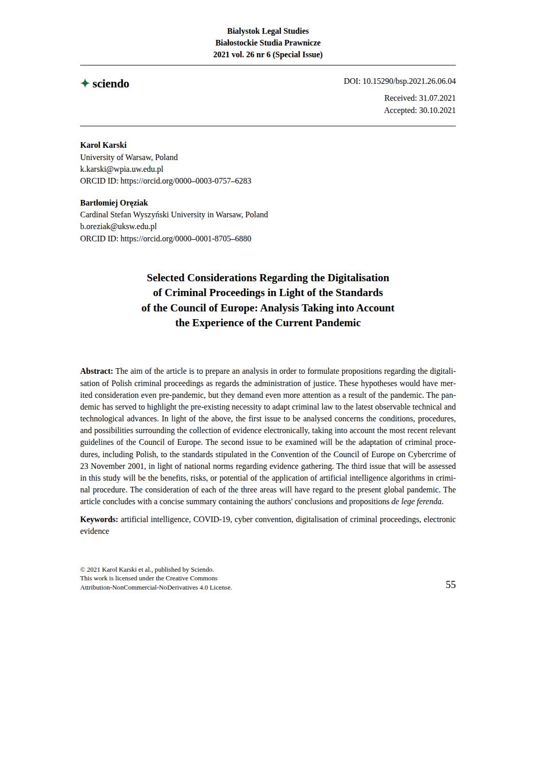Bialystok Legal Studies
Białostockie Studia Prawnicze
2021 vol. 26 nr 6 (Special Issue)
✦ sciendo
DOI: 10.15290/bsp.2021.26.06.04
Received: 31.07.2021
Accepted: 30.10.2021
Karol Karski
University of Warsaw, Poland
k.karski@wpia.uw.edu.pl
ORCID ID: https://orcid.org/0000–0003-0757–6283
Bartłomiej Oręziak
Cardinal Stefan Wyszyński University in Warsaw, Poland
b.oreziak@uksw.edu.pl
ORCID ID: https://orcid.org/0000–0001-8705–6880
Selected Considerations Regarding the Digitalisation
of Criminal Proceedings in Light of the Standards
of the Council of Europe: Analysis Taking into Account
the Experience of the Current Pandemic
Abstract: The aim of the article is to prepare an analysis in order to formulate propositions regarding the digitalisation of Polish criminal proceedings as regards the administration of justice. These hypotheses would have merited consideration even pre-pandemic, but they demand even more attention as a result of the pandemic. The pandemic has served to highlight the pre-existing necessity to adapt criminal law to the latest observable technical and technological advances. In light of the above, the first issue to be analysed concerns the conditions, procedures, and possibilities surrounding the collection of evidence electronically, taking into account the most recent relevant guidelines of the Council of Europe. The second issue to be examined will be the adaptation of criminal procedures, including Polish, to the standards stipulated in the Convention of the Council of Europe on Cybercrime of 23 November 2001, in light of national norms regarding evidence gathering. The third issue that will be assessed in this study will be the benefits, risks, or potential of the application of artificial intelligence algorithms in criminal procedure. The consideration of each of the three areas will have regard to the present global pandemic. The article concludes with a concise summary containing the authors' conclusions and propositions de lege ferenda.
Keywords: artificial intelligence, COVID-19, cyber convention, digitalisation of criminal proceedings, electronic evidence
© 2021 Karol Karski et al., published by Sciendo.
This work is licensed under the Creative Commons
Attribution-NonCommercial-NoDerivatives 4.0 License.
55